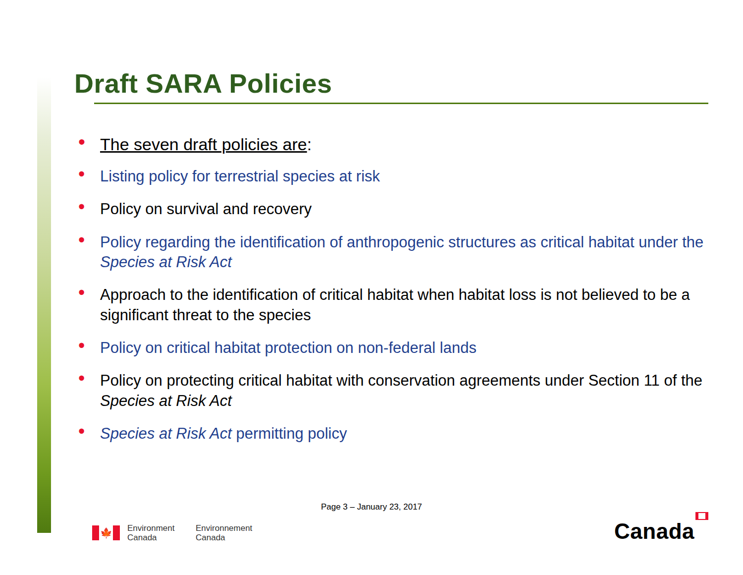Draft SARA Policies
The seven draft policies are:
Listing policy for terrestrial species at risk
Policy on survival and recovery
Policy regarding the identification of anthropogenic structures as critical habitat under the Species at Risk Act
Approach to the identification of critical habitat when habitat loss is not believed to be a significant threat to the species
Policy on critical habitat protection on non-federal lands
Policy on protecting critical habitat with conservation agreements under Section 11 of the Species at Risk Act
Species at Risk Act permitting policy
Page 3 – January 23, 2017
🍁 Environment
Canada Environnement
Canada
Canada